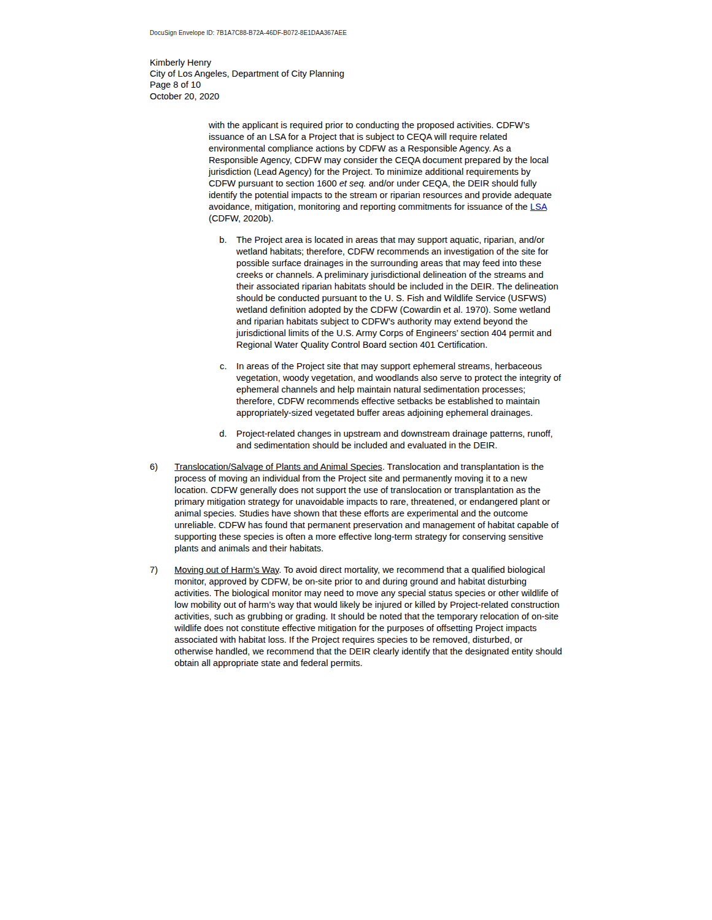DocuSign Envelope ID: 7B1A7C88-B72A-46DF-B072-8E1DAA367AEE
Kimberly Henry
City of Los Angeles, Department of City Planning
Page 8 of 10
October 20, 2020
with the applicant is required prior to conducting the proposed activities. CDFW’s issuance of an LSA for a Project that is subject to CEQA will require related environmental compliance actions by CDFW as a Responsible Agency. As a Responsible Agency, CDFW may consider the CEQA document prepared by the local jurisdiction (Lead Agency) for the Project. To minimize additional requirements by CDFW pursuant to section 1600 et seq. and/or under CEQA, the DEIR should fully identify the potential impacts to the stream or riparian resources and provide adequate avoidance, mitigation, monitoring and reporting commitments for issuance of the LSA (CDFW, 2020b).
The Project area is located in areas that may support aquatic, riparian, and/or wetland habitats; therefore, CDFW recommends an investigation of the site for possible surface drainages in the surrounding areas that may feed into these creeks or channels. A preliminary jurisdictional delineation of the streams and their associated riparian habitats should be included in the DEIR. The delineation should be conducted pursuant to the U. S. Fish and Wildlife Service (USFWS) wetland definition adopted by the CDFW (Cowardin et al. 1970). Some wetland and riparian habitats subject to CDFW’s authority may extend beyond the jurisdictional limits of the U.S. Army Corps of Engineers’ section 404 permit and Regional Water Quality Control Board section 401 Certification.
In areas of the Project site that may support ephemeral streams, herbaceous vegetation, woody vegetation, and woodlands also serve to protect the integrity of ephemeral channels and help maintain natural sedimentation processes; therefore, CDFW recommends effective setbacks be established to maintain appropriately-sized vegetated buffer areas adjoining ephemeral drainages.
Project-related changes in upstream and downstream drainage patterns, runoff, and sedimentation should be included and evaluated in the DEIR.
6) Translocation/Salvage of Plants and Animal Species. Translocation and transplantation is the process of moving an individual from the Project site and permanently moving it to a new location. CDFW generally does not support the use of translocation or transplantation as the primary mitigation strategy for unavoidable impacts to rare, threatened, or endangered plant or animal species. Studies have shown that these efforts are experimental and the outcome unreliable. CDFW has found that permanent preservation and management of habitat capable of supporting these species is often a more effective long-term strategy for conserving sensitive plants and animals and their habitats.
7) Moving out of Harm’s Way. To avoid direct mortality, we recommend that a qualified biological monitor, approved by CDFW, be on-site prior to and during ground and habitat disturbing activities. The biological monitor may need to move any special status species or other wildlife of low mobility out of harm’s way that would likely be injured or killed by Project-related construction activities, such as grubbing or grading. It should be noted that the temporary relocation of on-site wildlife does not constitute effective mitigation for the purposes of offsetting Project impacts associated with habitat loss. If the Project requires species to be removed, disturbed, or otherwise handled, we recommend that the DEIR clearly identify that the designated entity should obtain all appropriate state and federal permits.